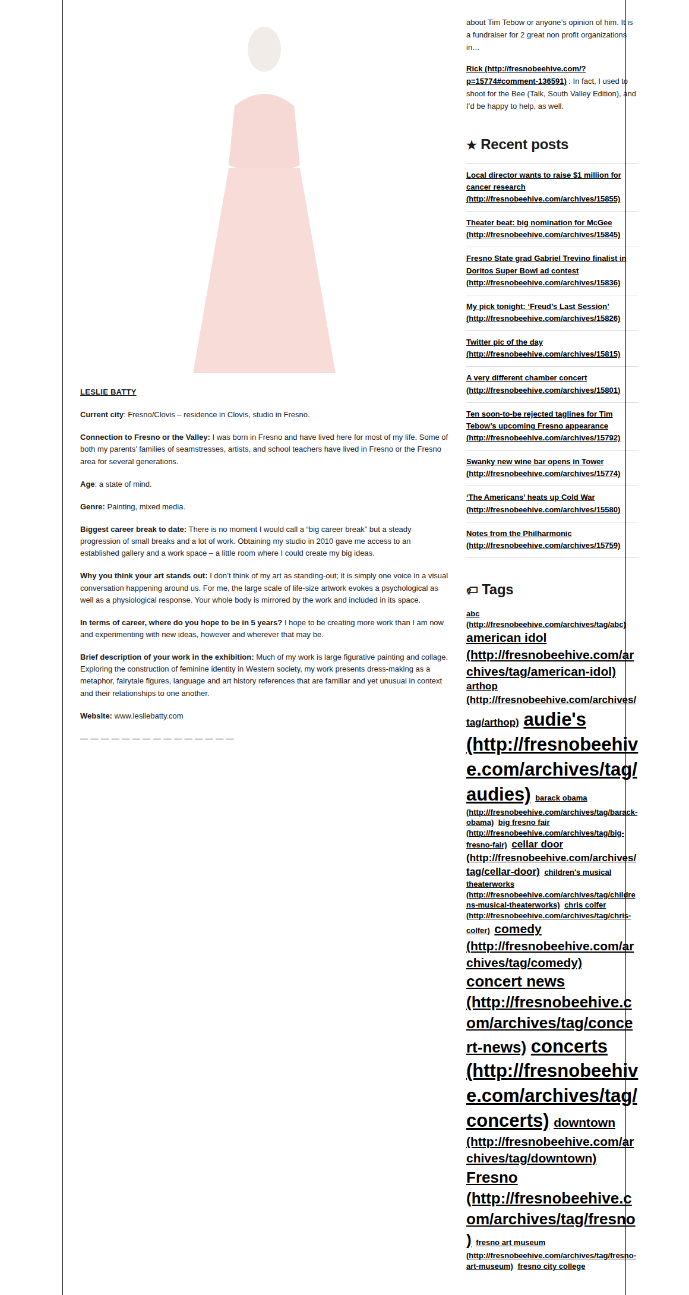LESLIE BATTY
Current city: Fresno/Clovis – residence in Clovis, studio in Fresno.
Connection to Fresno or the Valley: I was born in Fresno and have lived here for most of my life. Some of both my parents’ families of seamstresses, artists, and school teachers have lived in Fresno or the Fresno area for several generations.
Age: a state of mind.
Genre: Painting, mixed media.
Biggest career break to date: There is no moment I would call a “big career break” but a steady progression of small breaks and a lot of work. Obtaining my studio in 2010 gave me access to an established gallery and a work space – a little room where I could create my big ideas.
Why you think your art stands out: I don’t think of my art as standing-out; it is simply one voice in a visual conversation happening around us. For me, the large scale of life-size artwork evokes a psychological as well as a physiological response. Your whole body is mirrored by the work and included in its space.
In terms of career, where do you hope to be in 5 years? I hope to be creating more work than I am now and experimenting with new ideas, however and wherever that may be.
Brief description of your work in the exhibition: Much of my work is large figurative painting and collage. Exploring the construction of feminine identity in Western society, my work presents dress-making as a metaphor, fairytale figures, language and art history references that are familiar and yet unusual in context and their relationships to one another.
Website: www.lesliebatty.com
———————————————
about Tim Tebow or anyone’s opinion of him. It is a fundraiser for 2 great non profit organizations in…
Rick (http://fresnobeehive.com/?p=15774#comment-136591) : In fact, I used to shoot for the Bee (Talk, South Valley Edition), and I’d be happy to help, as well.
★ Recent posts
Local director wants to raise $1 million for cancer research (http://fresnobeehive.com/archives/15855)
Theater beat: big nomination for McGee (http://fresnobeehive.com/archives/15845)
Fresno State grad Gabriel Trevino finalist in Doritos Super Bowl ad contest (http://fresnobeehive.com/archives/15836)
My pick tonight: ‘Freud’s Last Session’ (http://fresnobeehive.com/archives/15826)
Twitter pic of the day (http://fresnobeehive.com/archives/15815)
A very different chamber concert (http://fresnobeehive.com/archives/15801)
Ten soon-to-be rejected taglines for Tim Tebow’s upcoming Fresno appearance (http://fresnobeehive.com/archives/15792)
Swanky new wine bar opens in Tower (http://fresnobeehive.com/archives/15774)
‘The Americans’ heats up Cold War (http://fresnobeehive.com/archives/15580)
Notes from the Philharmonic (http://fresnobeehive.com/archives/15759)
🏷 Tags
abc (http://fresnobeehive.com/archives/tag/abc) american idol (http://fresnobeehive.com/archives/tag/american-idol) arthop (http://fresnobeehive.com/archives/tag/arthop) audie's (http://fresnobeehive.com/archives/tag/audies) barack obama (http://fresnobeehive.com/archives/tag/barack-obama) big fresno fair (http://fresnobeehive.com/archives/tag/big-fresno-fair) cellar door (http://fresnobeehive.com/archives/tag/cellar-door) children's musical theaterworks (http://fresnobeehive.com/archives/tag/childrens-musical-theaterworks) chris colfer (http://fresnobeehive.com/archives/tag/chris-colfer) comedy (http://fresnobeehive.com/archives/tag/comedy) concert news (http://fresnobeehive.com/archives/tag/concert-news) concerts (http://fresnobeehive.com/archives/tag/concerts) downtown (http://fresnobeehive.com/archives/tag/downtown) Fresno (http://fresnobeehive.com/archives/tag/fresno) fresno art museum (http://fresnobeehive.com/archives/tag/fresno-art-museum) fresno city college